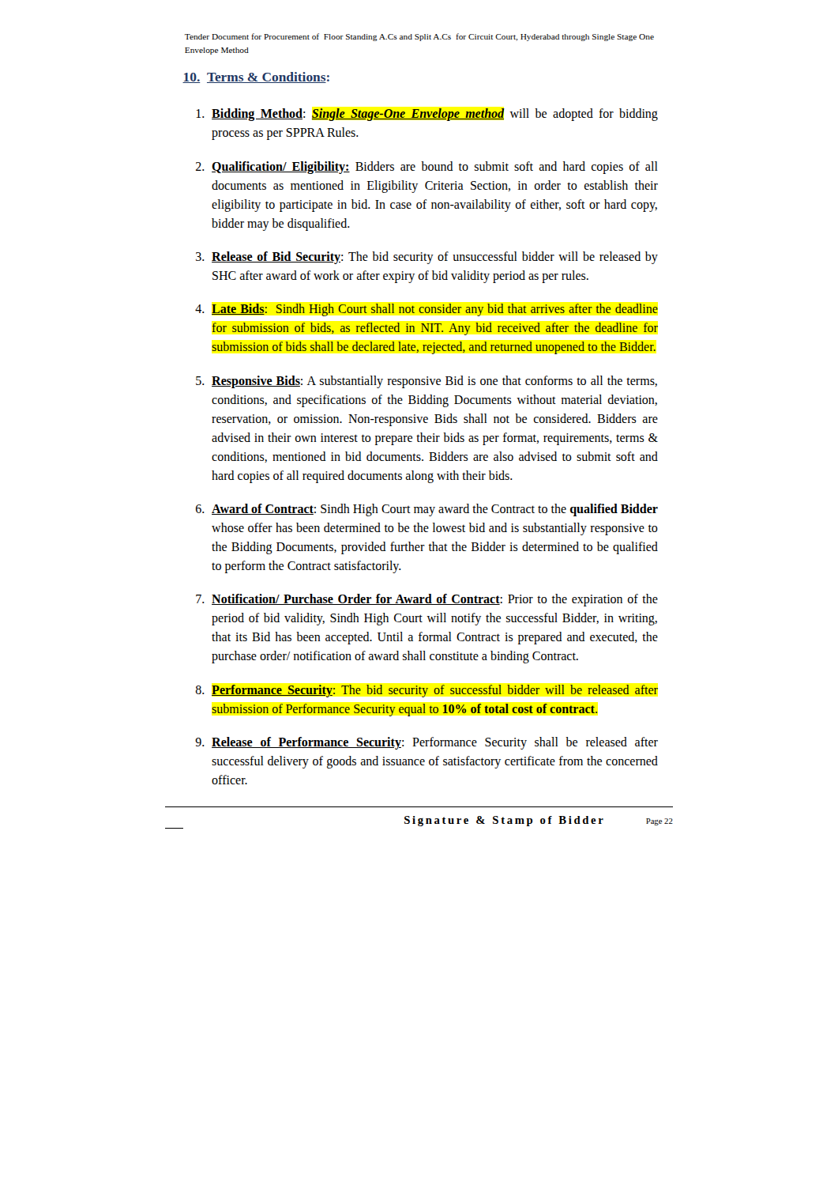Tender Document for Procurement of Floor Standing A.Cs and Split A.Cs for Circuit Court, Hyderabad through Single Stage One Envelope Method
10. Terms & Conditions:
Bidding Method: Single Stage-One Envelope method will be adopted for bidding process as per SPPRA Rules.
Qualification/ Eligibility: Bidders are bound to submit soft and hard copies of all documents as mentioned in Eligibility Criteria Section, in order to establish their eligibility to participate in bid. In case of non-availability of either, soft or hard copy, bidder may be disqualified.
Release of Bid Security: The bid security of unsuccessful bidder will be released by SHC after award of work or after expiry of bid validity period as per rules.
Late Bids: Sindh High Court shall not consider any bid that arrives after the deadline for submission of bids, as reflected in NIT. Any bid received after the deadline for submission of bids shall be declared late, rejected, and returned unopened to the Bidder.
Responsive Bids: A substantially responsive Bid is one that conforms to all the terms, conditions, and specifications of the Bidding Documents without material deviation, reservation, or omission. Non-responsive Bids shall not be considered. Bidders are advised in their own interest to prepare their bids as per format, requirements, terms & conditions, mentioned in bid documents. Bidders are also advised to submit soft and hard copies of all required documents along with their bids.
Award of Contract: Sindh High Court may award the Contract to the qualified Bidder whose offer has been determined to be the lowest bid and is substantially responsive to the Bidding Documents, provided further that the Bidder is determined to be qualified to perform the Contract satisfactorily.
Notification/ Purchase Order for Award of Contract: Prior to the expiration of the period of bid validity, Sindh High Court will notify the successful Bidder, in writing, that its Bid has been accepted. Until a formal Contract is prepared and executed, the purchase order/ notification of award shall constitute a binding Contract.
Performance Security: The bid security of successful bidder will be released after submission of Performance Security equal to 10% of total cost of contract.
Release of Performance Security: Performance Security shall be released after successful delivery of goods and issuance of satisfactory certificate from the concerned officer.
Signature & Stamp of Bidder Page 22